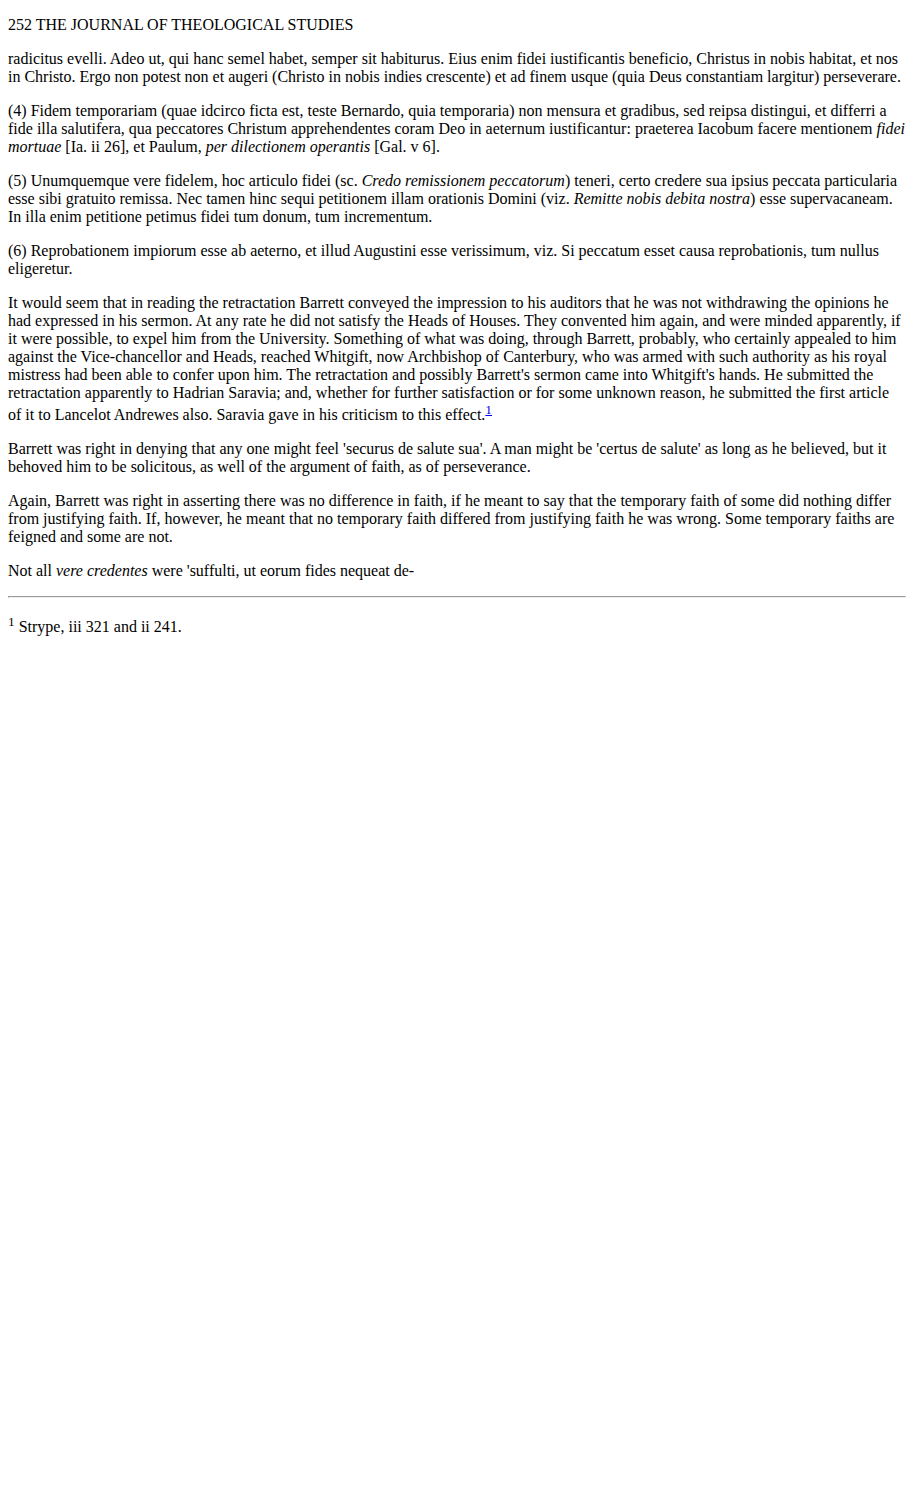252 THE JOURNAL OF THEOLOGICAL STUDIES
radicitus evelli. Adeo ut, qui hanc semel habet, semper sit habiturus. Eius enim fidei iustificantis beneficio, Christus in nobis habitat, et nos in Christo. Ergo non potest non et augeri (Christo in nobis indies crescente) et ad finem usque (quia Deus constantiam largitur) perseverare.
(4) Fidem temporariam (quae idcirco ficta est, teste Bernardo, quia temporaria) non mensura et gradibus, sed reipsa distingui, et differri a fide illa salutifera, qua peccatores Christum apprehendentes coram Deo in aeternum iustificantur: praeterea Iacobum facere mentionem fidei mortuae [Ia. ii 26], et Paulum, per dilectionem operantis [Gal. v 6].
(5) Unumquemque vere fidelem, hoc articulo fidei (sc. Credo remissionem peccatorum) teneri, certo credere sua ipsius peccata particularia esse sibi gratuito remissa. Nec tamen hinc sequi petitionem illam orationis Domini (viz. Remitte nobis debita nostra) esse supervacaneam. In illa enim petitione petimus fidei tum donum, tum incrementum.
(6) Reprobationem impiorum esse ab aeterno, et illud Augustini esse verissimum, viz. Si peccatum esset causa reprobationis, tum nullus eligeretur.
It would seem that in reading the retractation Barrett conveyed the impression to his auditors that he was not withdrawing the opinions he had expressed in his sermon. At any rate he did not satisfy the Heads of Houses. They convented him again, and were minded apparently, if it were possible, to expel him from the University. Something of what was doing, through Barrett, probably, who certainly appealed to him against the Vice-chancellor and Heads, reached Whitgift, now Archbishop of Canterbury, who was armed with such authority as his royal mistress had been able to confer upon him. The retractation and possibly Barrett's sermon came into Whitgift's hands. He submitted the retractation apparently to Hadrian Saravia; and, whether for further satisfaction or for some unknown reason, he submitted the first article of it to Lancelot Andrewes also. Saravia gave in his criticism to this effect.1
Barrett was right in denying that any one might feel 'securus de salute sua'. A man might be 'certus de salute' as long as he believed, but it behoved him to be solicitous, as well of the argument of faith, as of perseverance.
Again, Barrett was right in asserting there was no difference in faith, if he meant to say that the temporary faith of some did nothing differ from justifying faith. If, however, he meant that no temporary faith differed from justifying faith he was wrong. Some temporary faiths are feigned and some are not.
Not all vere credentes were 'suffulti, ut eorum fides nequeat de-
1 Strype, iii 321 and ii 241.